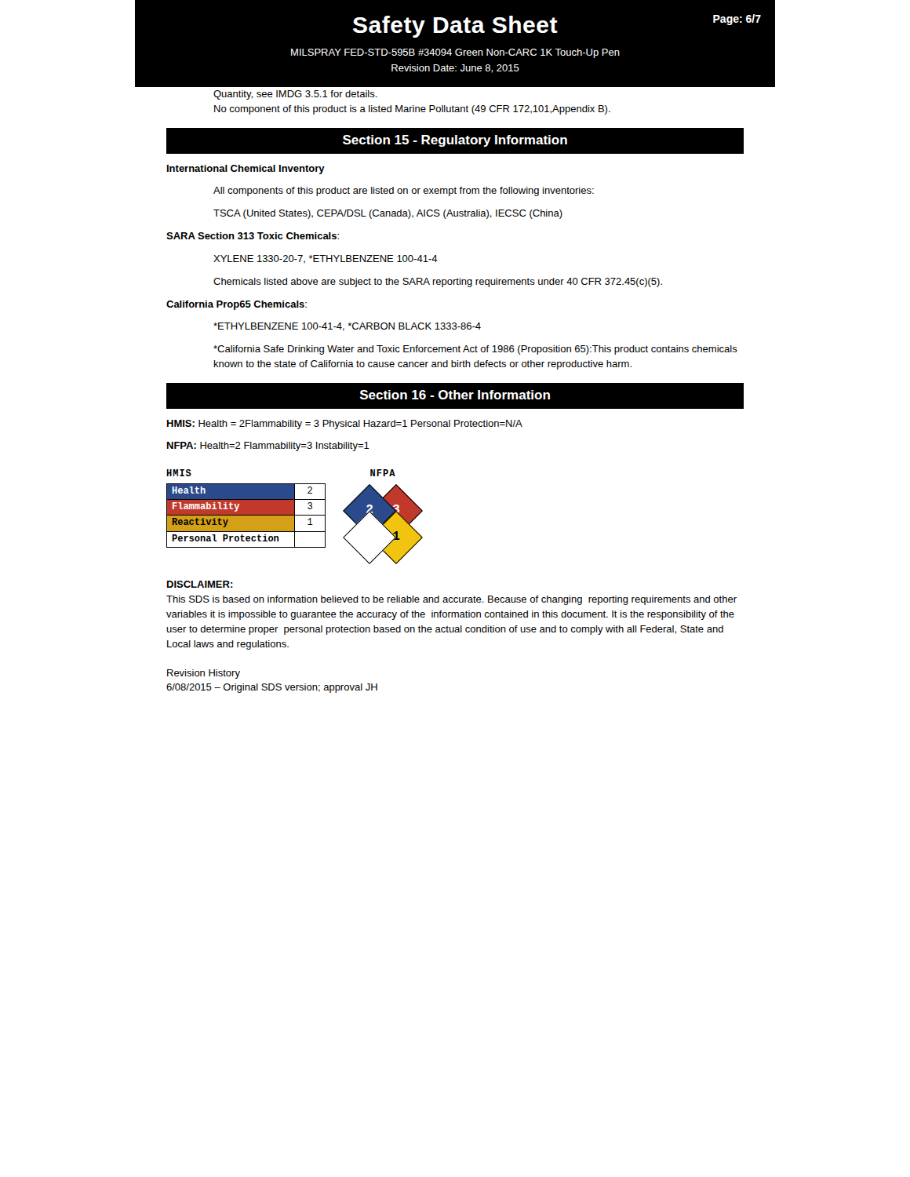Page: 6/7
Safety Data Sheet
MILSPRAY FED-STD-595B #34094 Green Non-CARC 1K Touch-Up Pen
Revision Date: June 8, 2015
Quantity, see IMDG 3.5.1 for details.
No component of this product is a listed Marine Pollutant (49 CFR 172,101,Appendix B).
Section 15 - Regulatory Information
International Chemical Inventory
All components of this product are listed on or exempt from the following inventories:
TSCA (United States), CEPA/DSL (Canada), AICS (Australia), IECSC (China)
SARA Section 313 Toxic Chemicals:
XYLENE 1330-20-7, *ETHYLBENZENE 100-41-4
Chemicals listed above are subject to the SARA reporting requirements under 40 CFR 372.45(c)(5).
California Prop65 Chemicals:
*ETHYLBENZENE 100-41-4, *CARBON BLACK 1333-86-4
*California Safe Drinking Water and Toxic Enforcement Act of 1986 (Proposition 65):This product contains chemicals known to the state of California to cause cancer and birth defects or other reproductive harm.
Section 16 - Other Information
HMIS: Health = 2Flammability = 3 Physical Hazard=1 Personal Protection=N/A
NFPA: Health=2 Flammability=3 Instability=1
HMIS
| Health | 2 |
| Flammability | 3 |
| Reactivity | 1 |
| Personal Protection | |
NFPA
3
2
1
DISCLAIMER:
This SDS is based on information believed to be reliable and accurate. Because of changing reporting requirements and other variables it is impossible to guarantee the accuracy of the information contained in this document. It is the responsibility of the user to determine proper personal protection based on the actual condition of use and to comply with all Federal, State and Local laws and regulations.
Revision History
6/08/2015 – Original SDS version; approval JH